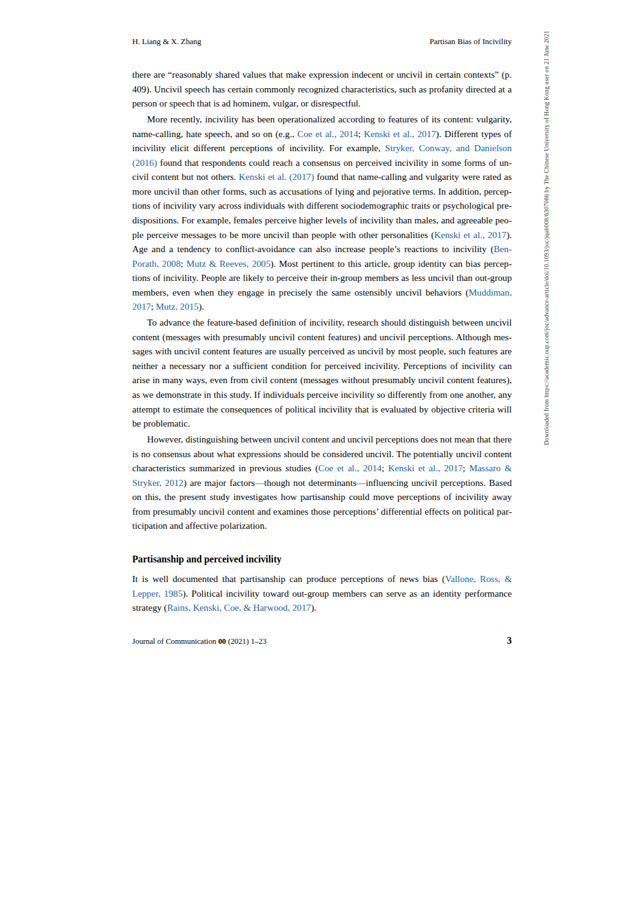Downloaded from https://academic.oup.com/joc/advance-article/doi/10.1093/joc/jqab008/6307086 by The Chinese University of Hong Kong user on 21 June 2021
H. Liang & X. Zhang Partisan Bias of Incivility
there are “reasonably shared values that make expression indecent or uncivil in certain contexts” (p. 409). Uncivil speech has certain commonly recognized characteristics, such as profanity directed at a person or speech that is ad hominem, vulgar, or disrespectful.
More recently, incivility has been operationalized according to features of its content: vulgarity, name-calling, hate speech, and so on (e.g., Coe et al., 2014; Kenski et al., 2017). Different types of incivility elicit different perceptions of incivility. For example, Stryker, Conway, and Danielson (2016) found that respondents could reach a consensus on perceived incivility in some forms of uncivil content but not others. Kenski et al. (2017) found that name-calling and vulgarity were rated as more uncivil than other forms, such as accusations of lying and pejorative terms. In addition, perceptions of incivility vary across individuals with different sociodemographic traits or psychological predispositions. For example, females perceive higher levels of incivility than males, and agreeable people perceive messages to be more uncivil than people with other personalities (Kenski et al., 2017). Age and a tendency to conflict-avoidance can also increase people’s reactions to incivility (Ben-Porath, 2008; Mutz & Reeves, 2005). Most pertinent to this article, group identity can bias perceptions of incivility. People are likely to perceive their in-group members as less uncivil than out-group members, even when they engage in precisely the same ostensibly uncivil behaviors (Muddiman, 2017; Mutz, 2015).
To advance the feature-based definition of incivility, research should distinguish between uncivil content (messages with presumably uncivil content features) and uncivil perceptions. Although messages with uncivil content features are usually perceived as uncivil by most people, such features are neither a necessary nor a sufficient condition for perceived incivility. Perceptions of incivility can arise in many ways, even from civil content (messages without presumably uncivil content features), as we demonstrate in this study. If individuals perceive incivility so differently from one another, any attempt to estimate the consequences of political incivility that is evaluated by objective criteria will be problematic.
However, distinguishing between uncivil content and uncivil perceptions does not mean that there is no consensus about what expressions should be considered uncivil. The potentially uncivil content characteristics summarized in previous studies (Coe et al., 2014; Kenski et al., 2017; Massaro & Stryker, 2012) are major factors—though not determinants—influencing uncivil perceptions. Based on this, the present study investigates how partisanship could move perceptions of incivility away from presumably uncivil content and examines those perceptions’ differential effects on political participation and affective polarization.
Partisanship and perceived incivility
It is well documented that partisanship can produce perceptions of news bias (Vallone, Ross, & Lepper, 1985). Political incivility toward out-group members can serve as an identity performance strategy (Rains, Kenski, Coe, & Harwood, 2017).
Journal of Communication 00 (2021) 1–23 3